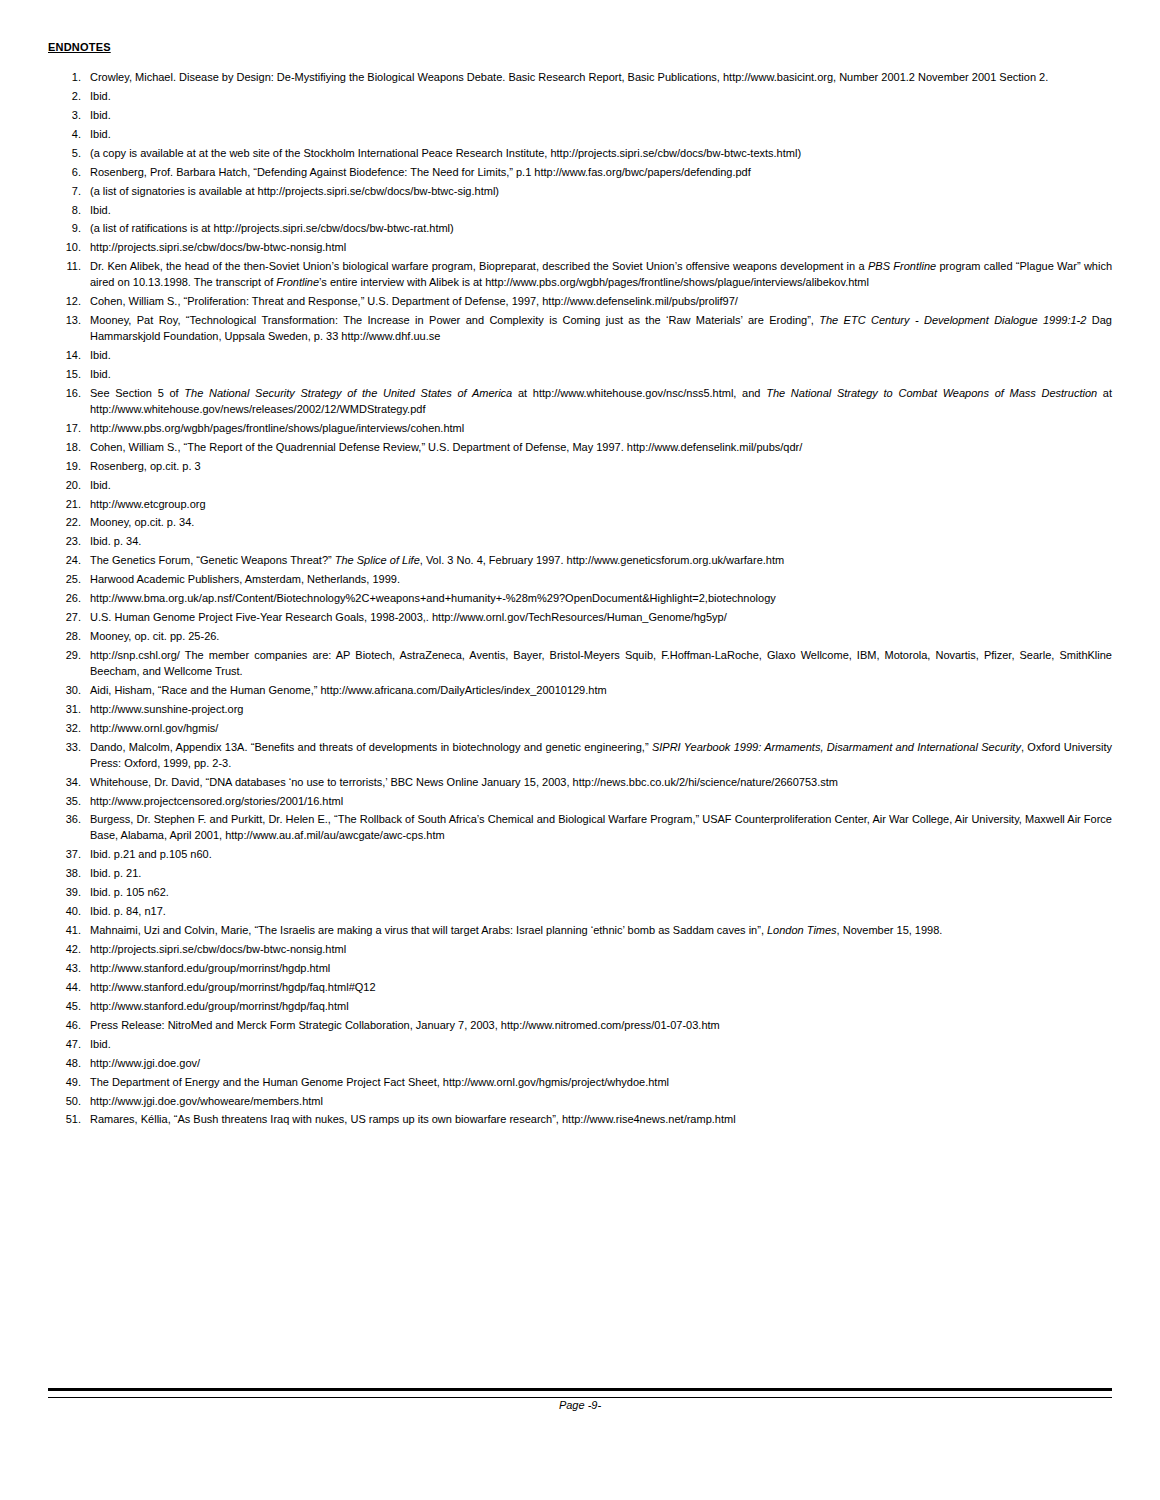ENDNOTES
Crowley, Michael. Disease by Design: De-Mystifiying the Biological Weapons Debate. Basic Research Report, Basic Publications, http://www.basicint.org, Number 2001.2 November 2001 Section 2.
Ibid.
Ibid.
Ibid.
(a copy is available at at the web site of the Stockholm International Peace Research Institute, http://projects.sipri.se/cbw/docs/bw-btwc-texts.html)
Rosenberg, Prof. Barbara Hatch, “Defending Against Biodefence: The Need for Limits,” p.1 http://www.fas.org/bwc/papers/defending.pdf
(a list of signatories is available at http://projects.sipri.se/cbw/docs/bw-btwc-sig.html)
Ibid.
(a list of ratifications is at http://projects.sipri.se/cbw/docs/bw-btwc-rat.html)
http://projects.sipri.se/cbw/docs/bw-btwc-nonsig.html
Dr. Ken Alibek, the head of the then-Soviet Union’s biological warfare program, Biopreparat, described the Soviet Union’s offensive weapons development in a PBS Frontline program called “Plague War” which aired on 10.13.1998. The transcript of Frontline’s entire interview with Alibek is at http://www.pbs.org/wgbh/pages/frontline/shows/plague/interviews/alibekov.html
Cohen, William S., “Proliferation: Threat and Response,” U.S. Department of Defense, 1997, http://www.defenselink.mil/pubs/prolif97/
Mooney, Pat Roy, “Technological Transformation: The Increase in Power and Complexity is Coming just as the ‘Raw Materials’ are Eroding”, The ETC Century - Development Dialogue 1999:1-2 Dag Hammarskjold Foundation, Uppsala Sweden, p. 33 http://www.dhf.uu.se
Ibid.
Ibid.
See Section 5 of The National Security Strategy of the United States of America at http://www.whitehouse.gov/nsc/nss5.html, and The National Strategy to Combat Weapons of Mass Destruction at http://www.whitehouse.gov/news/releases/2002/12/WMDStrategy.pdf
http://www.pbs.org/wgbh/pages/frontline/shows/plague/interviews/cohen.html
Cohen, William S., “The Report of the Quadrennial Defense Review,” U.S. Department of Defense, May 1997. http://www.defenselink.mil/pubs/qdr/
Rosenberg, op.cit. p. 3
Ibid.
http://www.etcgroup.org
Mooney, op.cit. p. 34.
Ibid. p. 34.
The Genetics Forum, “Genetic Weapons Threat?” The Splice of Life, Vol. 3 No. 4, February 1997. http://www.geneticsforum.org.uk/warfare.htm
Harwood Academic Publishers, Amsterdam, Netherlands, 1999.
http://www.bma.org.uk/ap.nsf/Content/Biotechnology%2C+weapons+and+humanity+-%28m%29?OpenDocument&Highlight=2,biotechnology
U.S. Human Genome Project Five-Year Research Goals, 1998-2003,. http://www.ornl.gov/TechResources/Human_Genome/hg5yp/
Mooney, op. cit. pp. 25-26.
http://snp.cshl.org/ The member companies are: AP Biotech, AstraZeneca, Aventis, Bayer, Bristol-Meyers Squib, F.Hoffman-LaRoche, Glaxo Wellcome, IBM, Motorola, Novartis, Pfizer, Searle, SmithKline Beecham, and Wellcome Trust.
Aidi, Hisham, “Race and the Human Genome,” http://www.africana.com/DailyArticles/index_20010129.htm
http://www.sunshine-project.org
http://www.ornl.gov/hgmis/
Dando, Malcolm, Appendix 13A. “Benefits and threats of developments in biotechnology and genetic engineering,” SIPRI Yearbook 1999: Armaments, Disarmament and International Security, Oxford University Press: Oxford, 1999, pp. 2-3.
Whitehouse, Dr. David, “DNA databases ‘no use to terrorists,’ BBC News Online January 15, 2003, http://news.bbc.co.uk/2/hi/science/nature/2660753.stm
http://www.projectcensored.org/stories/2001/16.html
Burgess, Dr. Stephen F. and Purkitt, Dr. Helen E., “The Rollback of South Africa’s Chemical and Biological Warfare Program,” USAF Counterproliferation Center, Air War College, Air University, Maxwell Air Force Base, Alabama, April 2001, http://www.au.af.mil/au/awcgate/awc-cps.htm
Ibid. p.21 and p.105 n60.
Ibid. p. 21.
Ibid. p. 105 n62.
Ibid. p. 84, n17.
Mahnaimi, Uzi and Colvin, Marie, “The Israelis are making a virus that will target Arabs: Israel planning ‘ethnic’ bomb as Saddam caves in”, London Times, November 15, 1998.
http://projects.sipri.se/cbw/docs/bw-btwc-nonsig.html
http://www.stanford.edu/group/morrinst/hgdp.html
http://www.stanford.edu/group/morrinst/hgdp/faq.html#Q12
http://www.stanford.edu/group/morrinst/hgdp/faq.html
Press Release: NitroMed and Merck Form Strategic Collaboration, January 7, 2003, http://www.nitromed.com/press/01-07-03.htm
Ibid.
http://www.jgi.doe.gov/
The Department of Energy and the Human Genome Project Fact Sheet, http://www.ornl.gov/hgmis/project/whydoe.html
http://www.jgi.doe.gov/whoweare/members.html
Ramares, Kéllia, “As Bush threatens Iraq with nukes, US ramps up its own biowarfare research”, http://www.rise4news.net/ramp.html
Page -9-